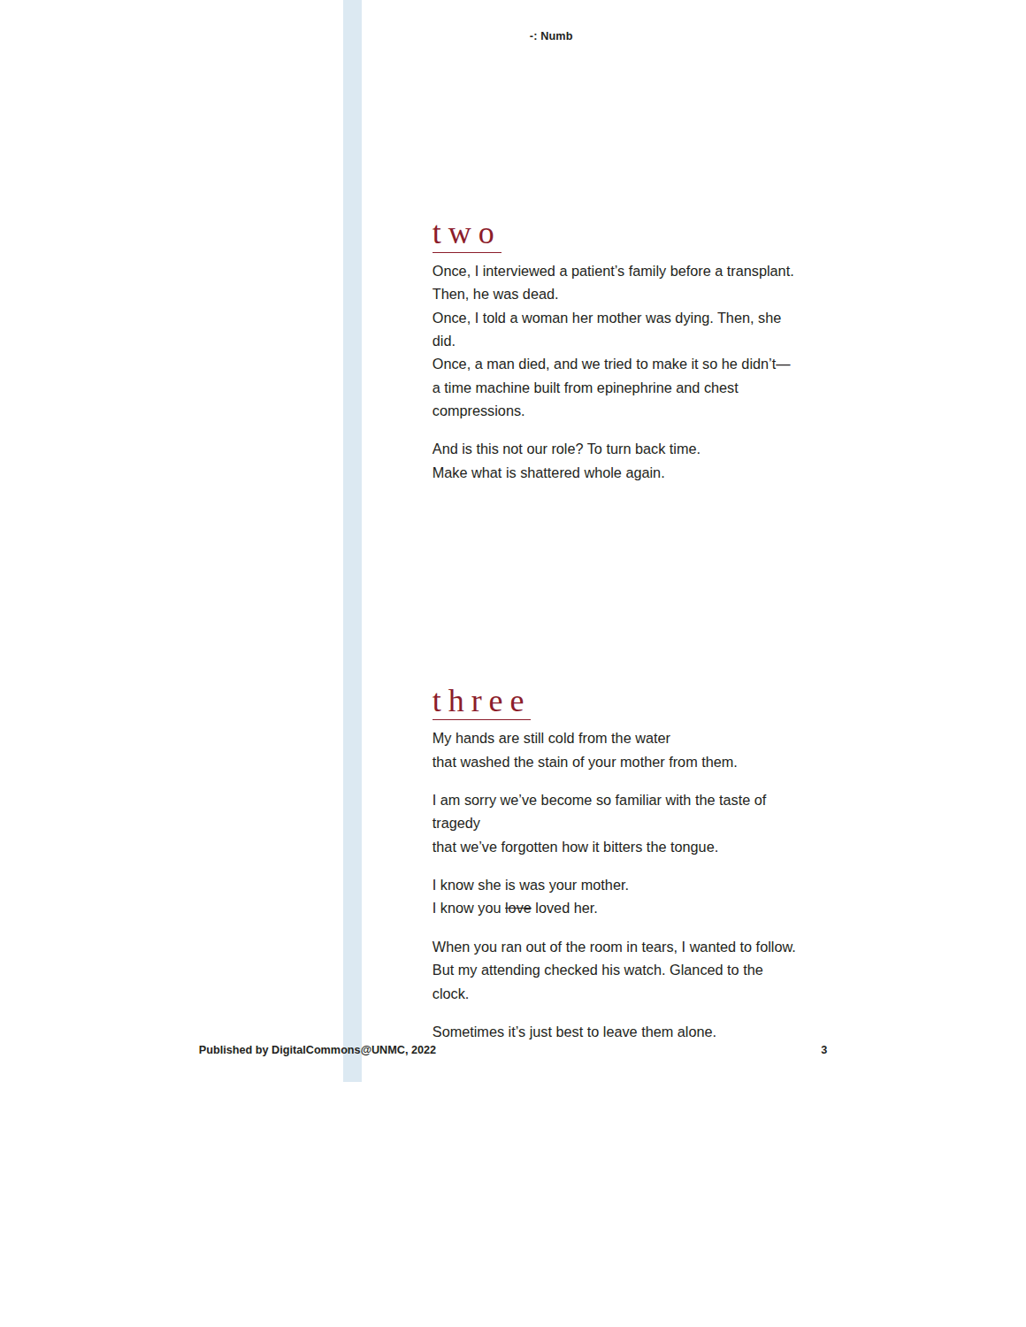-: Numb
two
Once, I interviewed a patient’s family before a transplant. Then, he was dead.
Once, I told a woman her mother was dying. Then, she did.
Once, a man died, and we tried to make it so he didn’t—
a time machine built from epinephrine and chest compressions.
And is this not our role? To turn back time.
Make what is shattered whole again.
three
My hands are still cold from the water
that washed the stain of your mother from them.
I am sorry we’ve become so familiar with the taste of tragedy
that we’ve forgotten how it bitters the tongue.
I know she is was your mother.
I know you love loved her.
When you ran out of the room in tears, I wanted to follow.
But my attending checked his watch. Glanced to the clock.
Sometimes it’s just best to leave them alone.
Published by DigitalCommons@UNMC, 2022 3